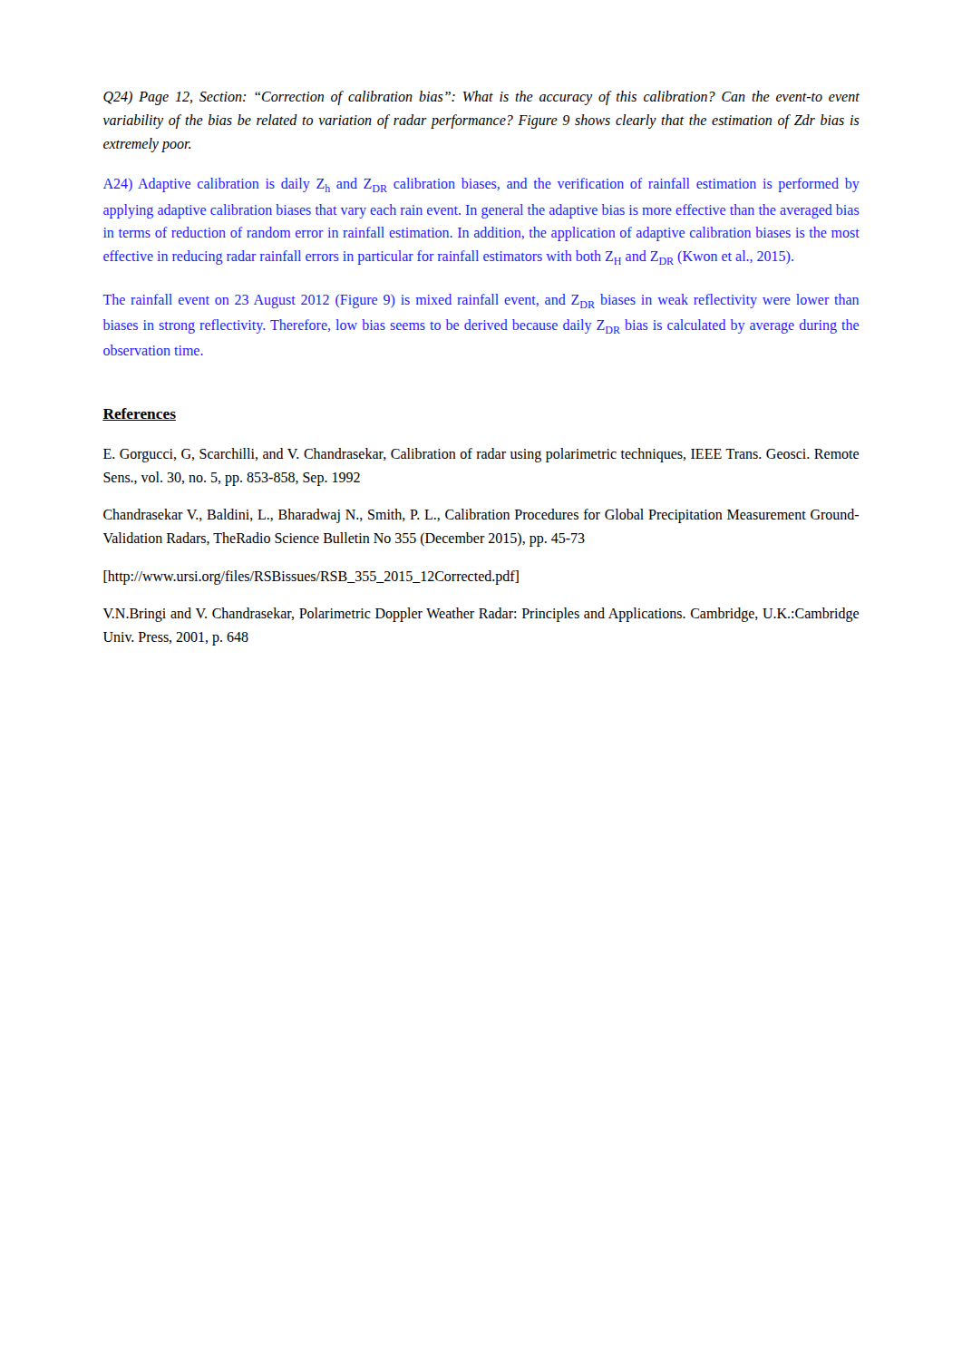Q24) Page 12, Section: “Correction of calibration bias”: What is the accuracy of this calibration? Can the event-to event variability of the bias be related to variation of radar performance? Figure 9 shows clearly that the estimation of Zdr bias is extremely poor.
A24) Adaptive calibration is daily Zh and ZDR calibration biases, and the verification of rainfall estimation is performed by applying adaptive calibration biases that vary each rain event. In general the adaptive bias is more effective than the averaged bias in terms of reduction of random error in rainfall estimation. In addition, the application of adaptive calibration biases is the most effective in reducing radar rainfall errors in particular for rainfall estimators with both ZH and ZDR (Kwon et al., 2015).
The rainfall event on 23 August 2012 (Figure 9) is mixed rainfall event, and ZDR biases in weak reflectivity were lower than biases in strong reflectivity. Therefore, low bias seems to be derived because daily ZDR bias is calculated by average during the observation time.
References
E. Gorgucci, G, Scarchilli, and V. Chandrasekar, Calibration of radar using polarimetric techniques, IEEE Trans. Geosci. Remote Sens., vol. 30, no. 5, pp. 853-858, Sep. 1992
Chandrasekar V., Baldini, L., Bharadwaj N., Smith, P. L., Calibration Procedures for Global Precipitation Measurement Ground-Validation Radars, TheRadio Science Bulletin No 355 (December 2015), pp. 45-73
[http://www.ursi.org/files/RSBissues/RSB_355_2015_12Corrected.pdf]
V.N.Bringi and V. Chandrasekar, Polarimetric Doppler Weather Radar: Principles and Applications. Cambridge, U.K.:Cambridge Univ. Press, 2001, p. 648